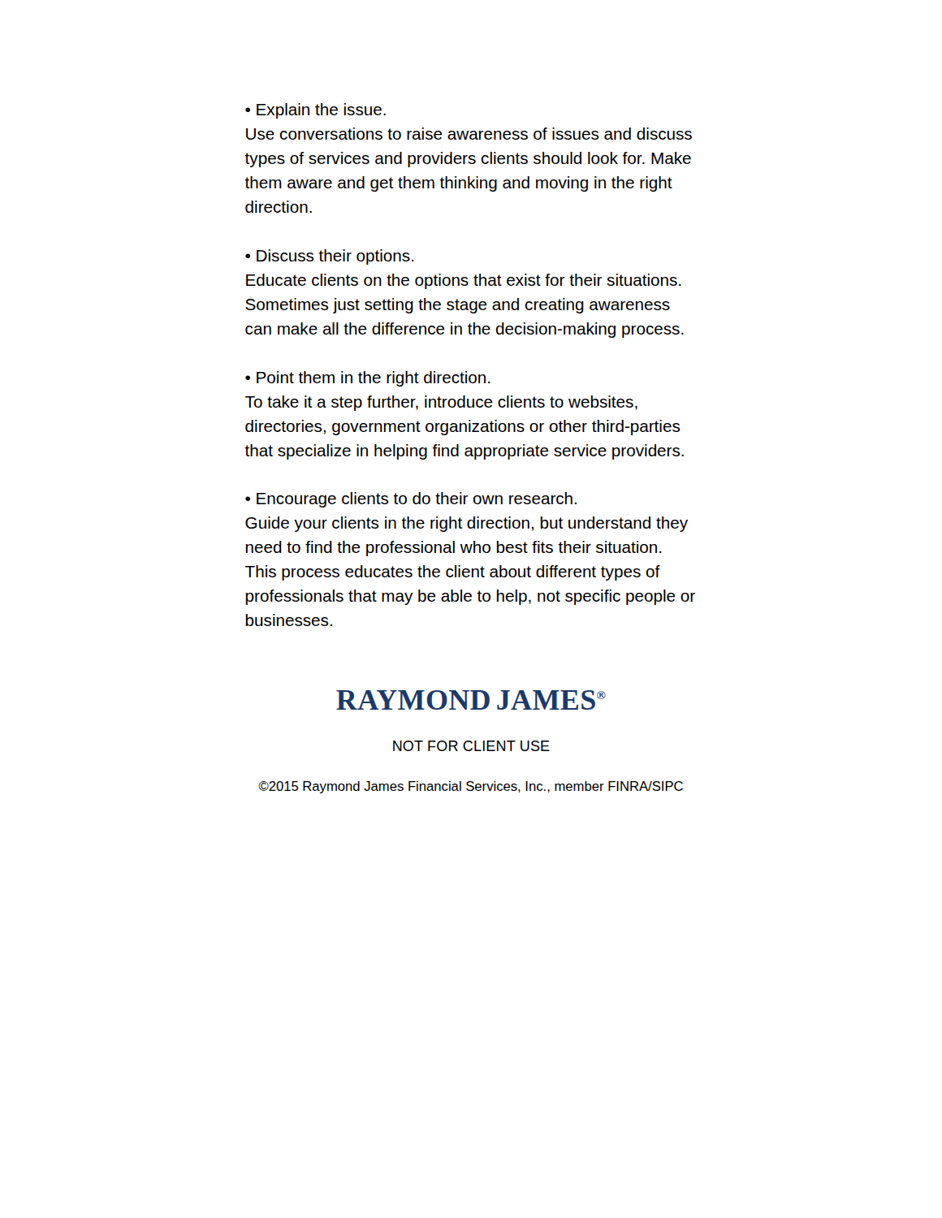• Explain the issue.
Use conversations to raise awareness of issues and discuss types of services and providers clients should look for. Make them aware and get them thinking and moving in the right direction.
• Discuss their options.
Educate clients on the options that exist for their situations. Sometimes just setting the stage and creating awareness can make all the difference in the decision-making process.
• Point them in the right direction.
To take it a step further, introduce clients to websites, directories, government organizations or other third-parties that specialize in helping find appropriate service providers.
• Encourage clients to do their own research.
Guide your clients in the right direction, but understand they need to find the professional who best fits their situation. This process educates the client about different types of professionals that may be able to help, not specific people or businesses.
RAYMOND JAMES®
NOT FOR CLIENT USE
©2015 Raymond James Financial Services, Inc., member FINRA/SIPC